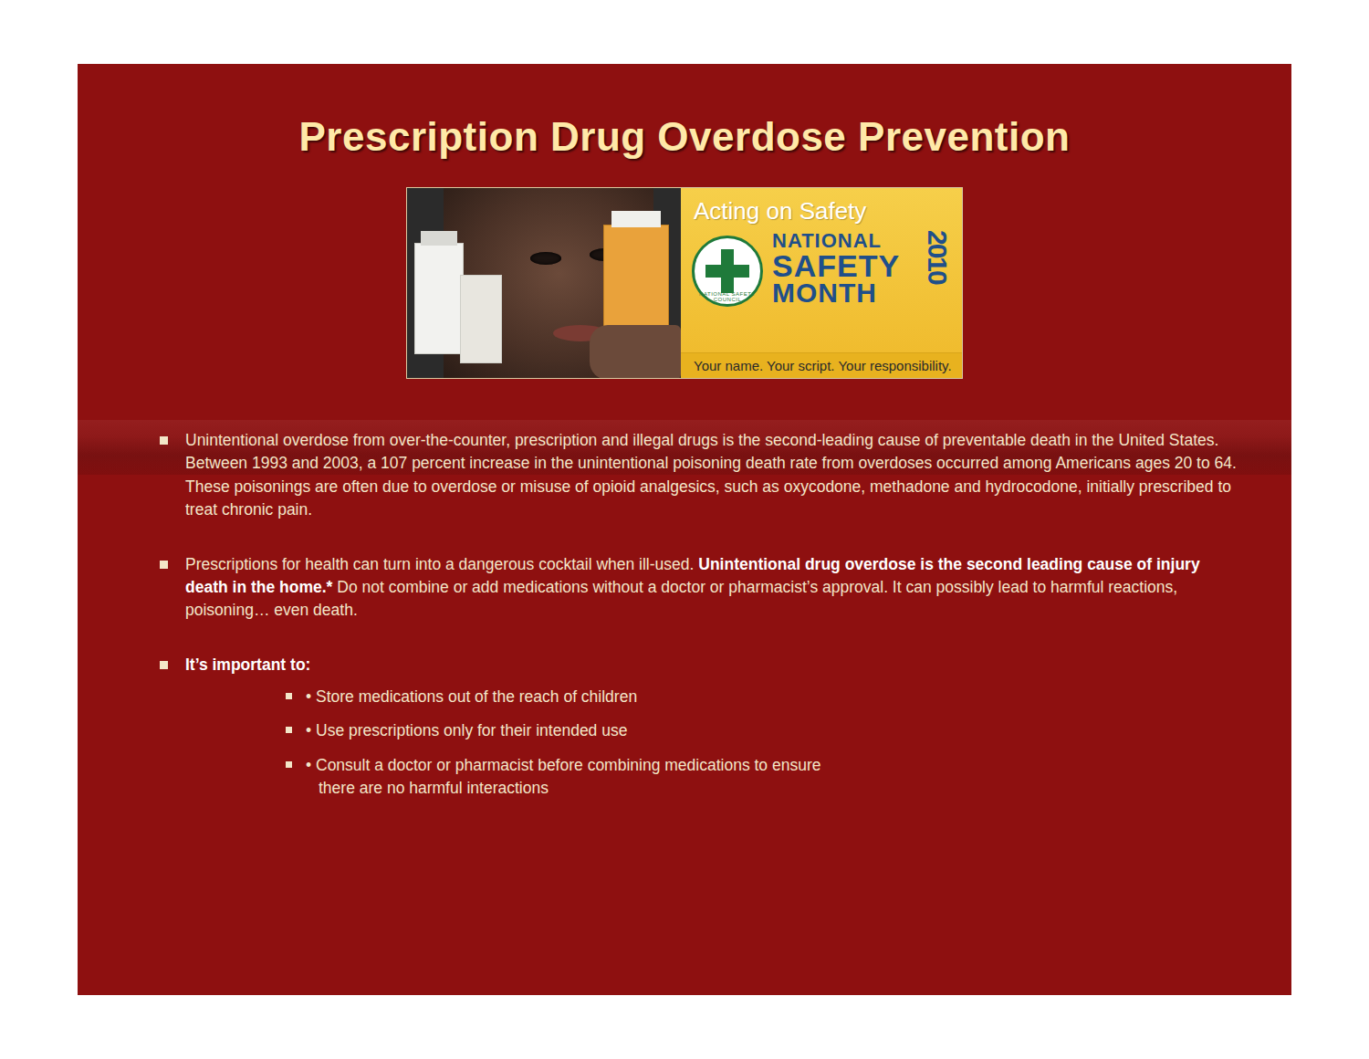Prescription Drug Overdose Prevention
Acting on Safety
NATIONAL SAFETY COUNCIL
NATIONAL
SAFETY
MONTH
2010
Your name. Your script. Your responsibility.
Unintentional overdose from over-the-counter, prescription and illegal drugs is the second-leading cause of preventable death in the United States. Between 1993 and 2003, a 107 percent increase in the unintentional poisoning death rate from overdoses occurred among Americans ages 20 to 64. These poisonings are often due to overdose or misuse of opioid analgesics, such as oxycodone, methadone and hydrocodone, initially prescribed to treat chronic pain.
Prescriptions for health can turn into a dangerous cocktail when ill-used. Unintentional drug overdose is the second leading cause of injury death in the home.* Do not combine or add medications without a doctor or pharmacist’s approval. It can possibly lead to harmful reactions, poisoning… even death.
It’s important to:
• Store medications out of the reach of children
• Use prescriptions only for their intended use
• Consult a doctor or pharmacist before combining medications to ensure there are no harmful interactions